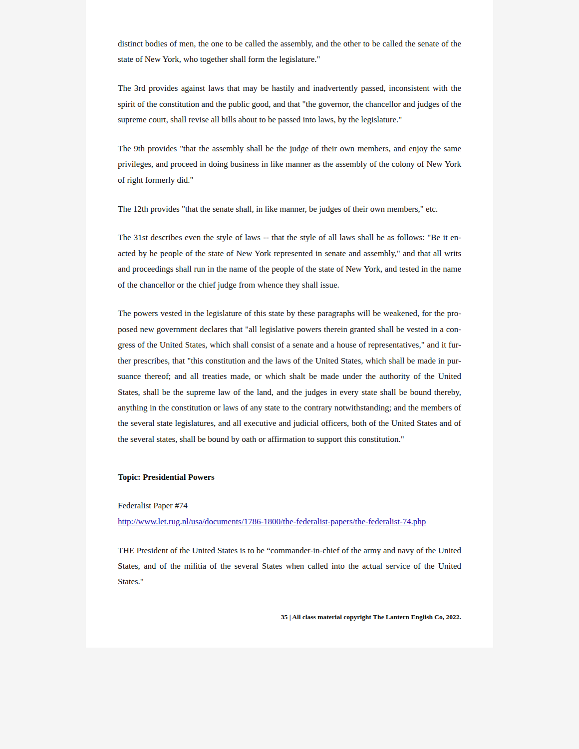distinct bodies of men, the one to be called the assembly, and the other to be called the senate of the state of New York, who together shall form the legislature."
The 3rd provides against laws that may be hastily and inadvertently passed, inconsistent with the spirit of the constitution and the public good, and that "the governor, the chancellor and judges of the supreme court, shall revise all bills about to be passed into laws, by the legislature."
The 9th provides "that the assembly shall be the judge of their own members, and enjoy the same privileges, and proceed in doing business in like manner as the assembly of the colony of New York of right formerly did."
The 12th provides "that the senate shall, in like manner, be judges of their own members," etc.
The 31st describes even the style of laws -- that the style of all laws shall be as follows: "Be it enacted by he people of the state of New York represented in senate and assembly," and that all writs and proceedings shall run in the name of the people of the state of New York, and tested in the name of the chancellor or the chief judge from whence they shall issue.
The powers vested in the legislature of this state by these paragraphs will be weakened, for the proposed new government declares that "all legislative powers therein granted shall be vested in a congress of the United States, which shall consist of a senate and a house of representatives," and it further prescribes, that "this constitution and the laws of the United States, which shall be made in pursuance thereof; and all treaties made, or which shalt be made under the authority of the United States, shall be the supreme law of the land, and the judges in every state shall be bound thereby, anything in the constitution or laws of any state to the contrary notwithstanding; and the members of the several state legislatures, and all executive and judicial officers, both of the United States and of the several states, shall be bound by oath or affirmation to support this constitution."
Topic: Presidential Powers
Federalist Paper #74
http://www.let.rug.nl/usa/documents/1786-1800/the-federalist-papers/the-federalist-74.php
THE President of the United States is to be “commander-in-chief of the army and navy of the United States, and of the militia of the several States when called into the actual service of the United States."
35 | All class material copyright The Lantern English Co, 2022.